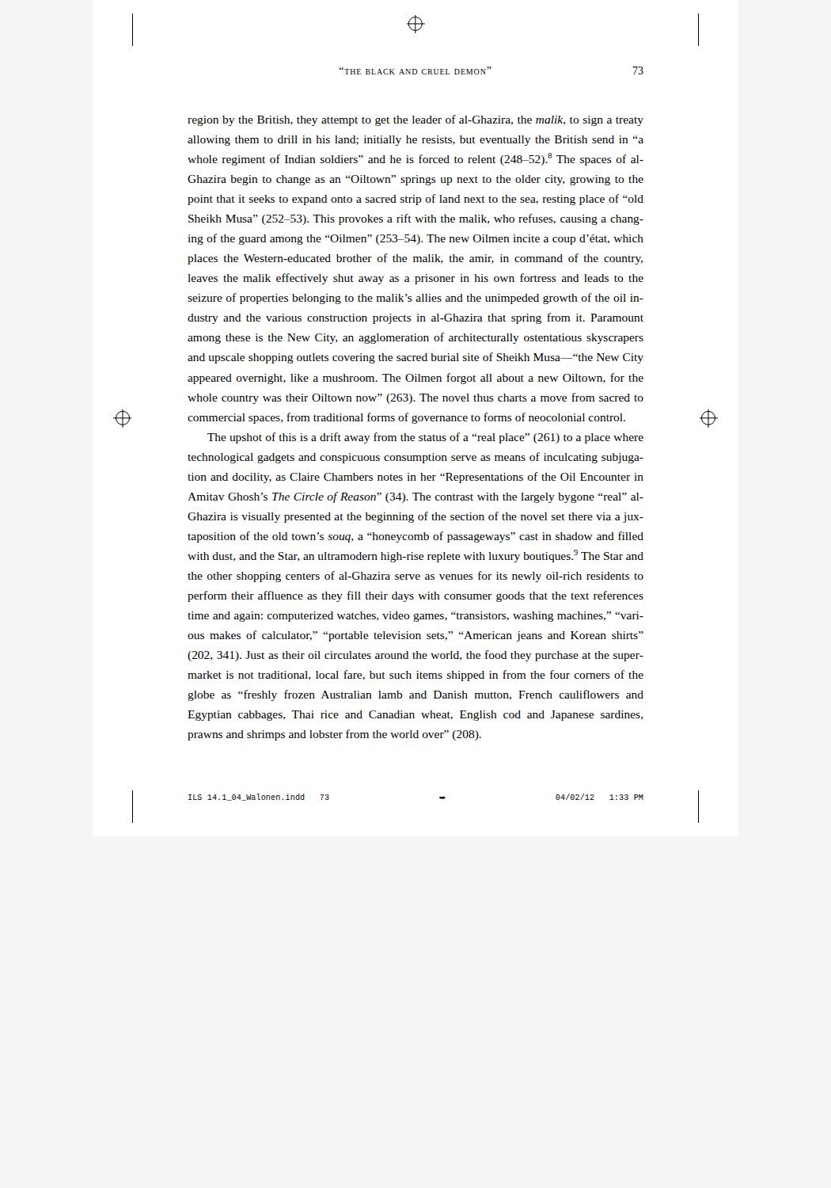“the black and cruel demon” 73
region by the British, they attempt to get the leader of al-Ghazira, the malik, to sign a treaty allowing them to drill in his land; initially he resists, but eventually the British send in “a whole regiment of Indian soldiers” and he is forced to relent (248–52).8 The spaces of al-Ghazira begin to change as an “Oiltown” springs up next to the older city, growing to the point that it seeks to expand onto a sacred strip of land next to the sea, resting place of “old Sheikh Musa” (252–53). This provokes a rift with the malik, who refuses, causing a changing of the guard among the “Oilmen” (253–54). The new Oilmen incite a coup d’état, which places the Western-educated brother of the malik, the amir, in command of the country, leaves the malik effectively shut away as a prisoner in his own fortress and leads to the seizure of properties belonging to the malik’s allies and the unimpeded growth of the oil industry and the various construction projects in al-Ghazira that spring from it. Paramount among these is the New City, an agglomeration of architecturally ostentatious skyscrapers and upscale shopping outlets covering the sacred burial site of Sheikh Musa—“the New City appeared overnight, like a mushroom. The Oilmen forgot all about a new Oiltown, for the whole country was their Oiltown now” (263). The novel thus charts a move from sacred to commercial spaces, from traditional forms of governance to forms of neocolonial control.
The upshot of this is a drift away from the status of a “real place” (261) to a place where technological gadgets and conspicuous consumption serve as means of inculcating subjugation and docility, as Claire Chambers notes in her “Representations of the Oil Encounter in Amitav Ghosh’s The Circle of Reason” (34). The contrast with the largely bygone “real” al-Ghazira is visually presented at the beginning of the section of the novel set there via a juxtaposition of the old town’s souq, a “honeycomb of passageways” cast in shadow and filled with dust, and the Star, an ultramodern high-rise replete with luxury boutiques.9 The Star and the other shopping centers of al-Ghazira serve as venues for its newly oil-rich residents to perform their affluence as they fill their days with consumer goods that the text references time and again: computerized watches, video games, “transistors, washing machines,” “various makes of calculator,” “portable television sets,” “American jeans and Korean shirts” (202, 341). Just as their oil circulates around the world, the food they purchase at the supermarket is not traditional, local fare, but such items shipped in from the four corners of the globe as “freshly frozen Australian lamb and Danish mutton, French cauliflowers and Egyptian cabbages, Thai rice and Canadian wheat, English cod and Japanese sardines, prawns and shrimps and lobster from the world over” (208).
ILS 14.1_04_Walonen.indd 73 ➥ 04/02/12 1:33 PM